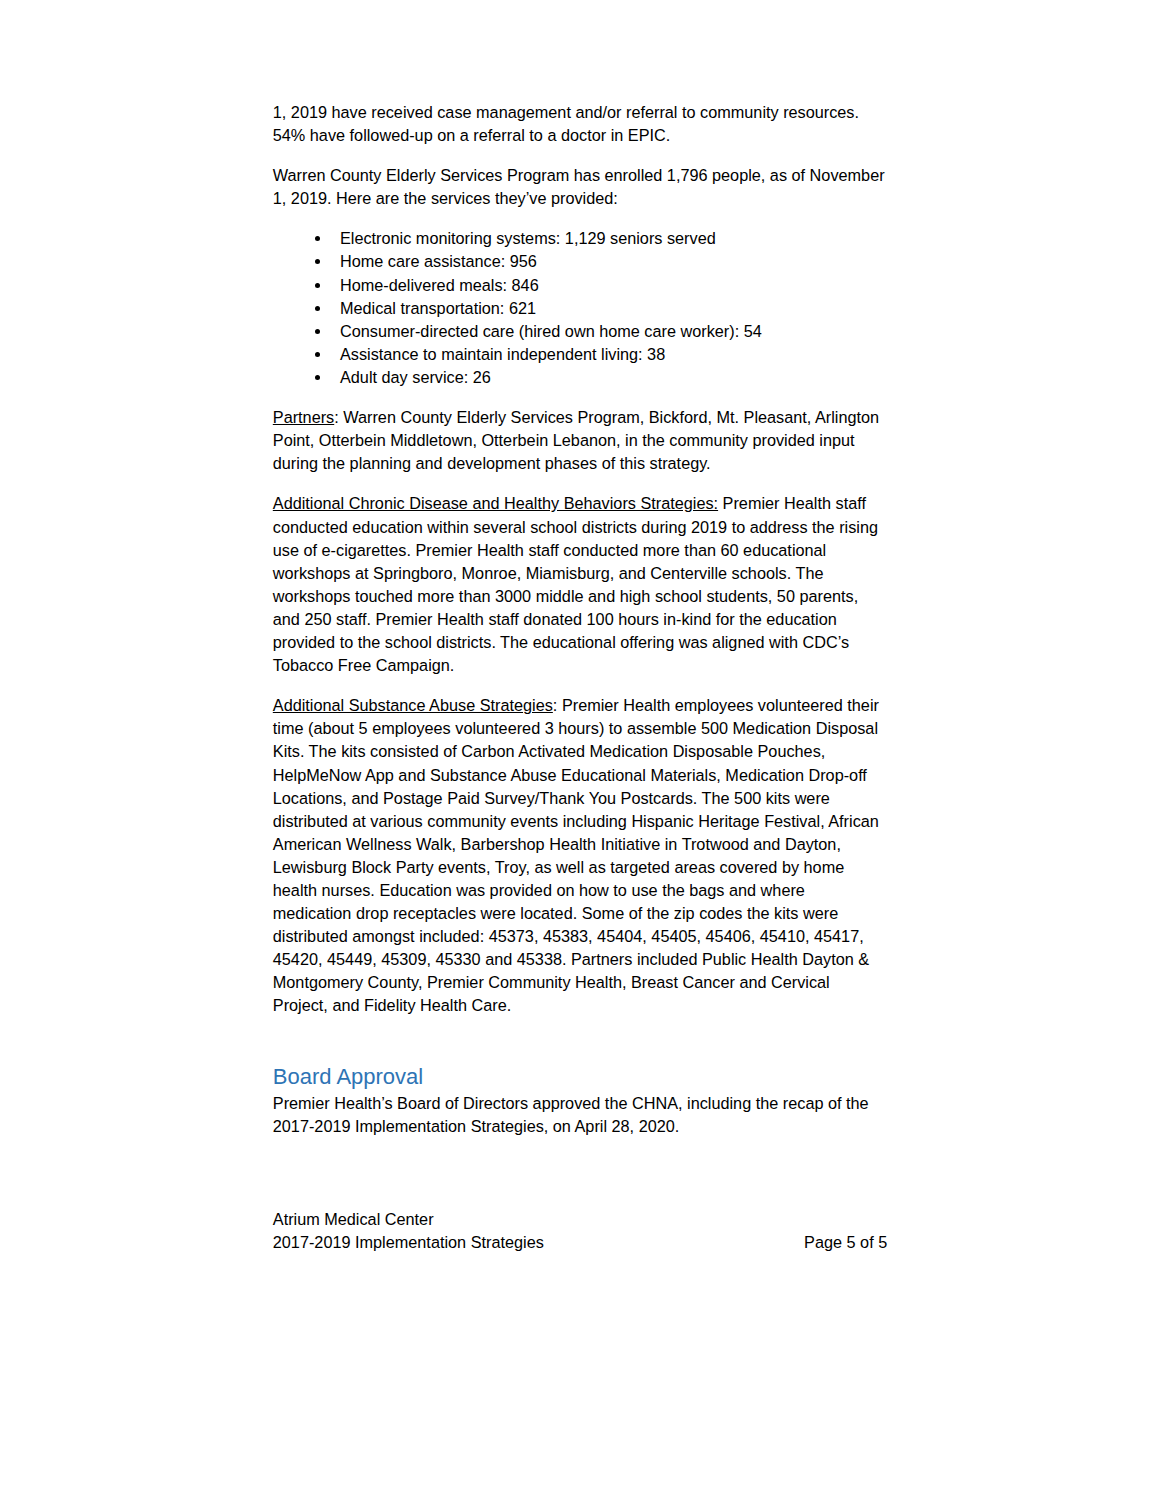1, 2019 have received case management and/or referral to community resources. 54% have followed-up on a referral to a doctor in EPIC.
Warren County Elderly Services Program has enrolled 1,796 people, as of November 1, 2019. Here are the services they’ve provided:
Electronic monitoring systems: 1,129 seniors served
Home care assistance: 956
Home-delivered meals: 846
Medical transportation: 621
Consumer-directed care (hired own home care worker): 54
Assistance to maintain independent living: 38
Adult day service: 26
Partners: Warren County Elderly Services Program, Bickford, Mt. Pleasant, Arlington Point, Otterbein Middletown, Otterbein Lebanon, in the community provided input during the planning and development phases of this strategy.
Additional Chronic Disease and Healthy Behaviors Strategies: Premier Health staff conducted education within several school districts during 2019 to address the rising use of e-cigarettes. Premier Health staff conducted more than 60 educational workshops at Springboro, Monroe, Miamisburg, and Centerville schools. The workshops touched more than 3000 middle and high school students, 50 parents, and 250 staff. Premier Health staff donated 100 hours in-kind for the education provided to the school districts. The educational offering was aligned with CDC’s Tobacco Free Campaign.
Additional Substance Abuse Strategies: Premier Health employees volunteered their time (about 5 employees volunteered 3 hours) to assemble 500 Medication Disposal Kits. The kits consisted of Carbon Activated Medication Disposable Pouches, HelpMeNow App and Substance Abuse Educational Materials, Medication Drop-off Locations, and Postage Paid Survey/Thank You Postcards. The 500 kits were distributed at various community events including Hispanic Heritage Festival, African American Wellness Walk, Barbershop Health Initiative in Trotwood and Dayton, Lewisburg Block Party events, Troy, as well as targeted areas covered by home health nurses. Education was provided on how to use the bags and where medication drop receptacles were located. Some of the zip codes the kits were distributed amongst included: 45373, 45383, 45404, 45405, 45406, 45410, 45417, 45420, 45449, 45309, 45330 and 45338. Partners included Public Health Dayton & Montgomery County, Premier Community Health, Breast Cancer and Cervical Project, and Fidelity Health Care.
Board Approval
Premier Health’s Board of Directors approved the CHNA, including the recap of the 2017-2019 Implementation Strategies, on April 28, 2020.
Atrium Medical Center
2017-2019 Implementation Strategies
Page 5 of 5